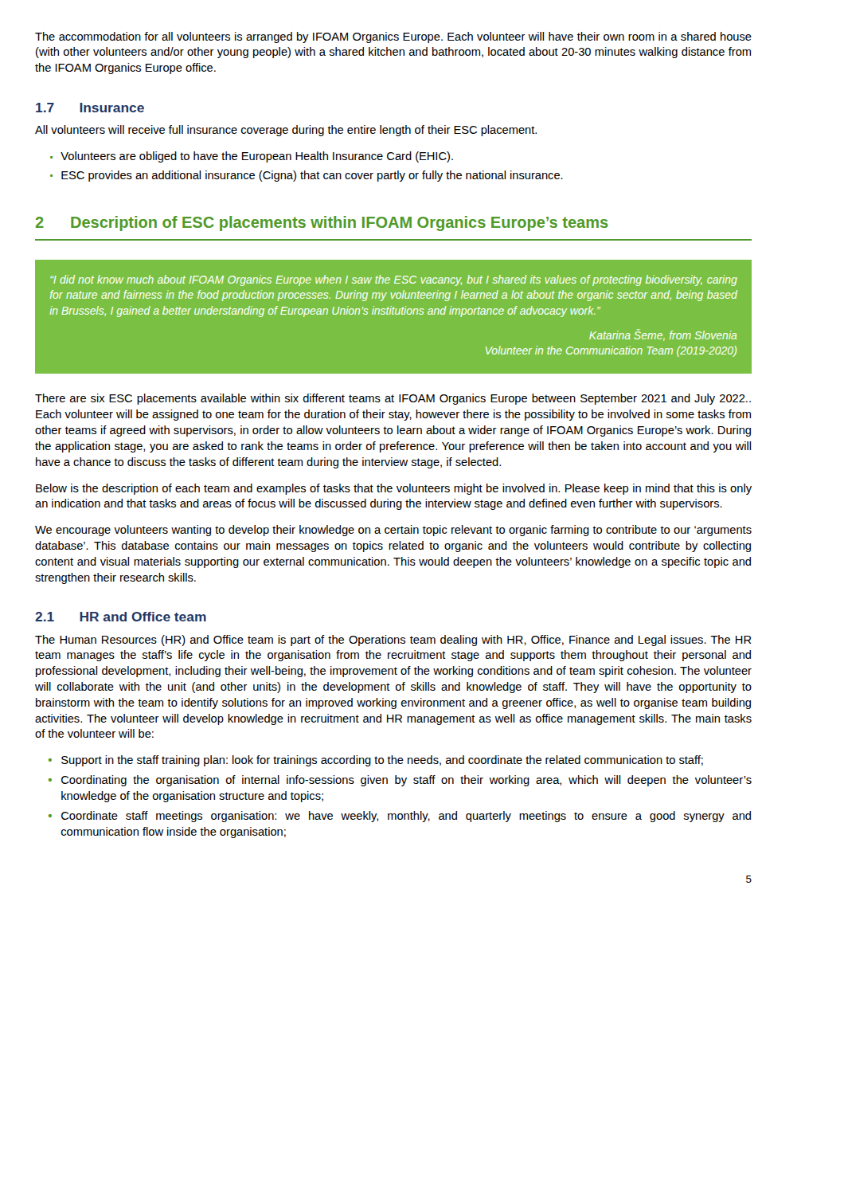The accommodation for all volunteers is arranged by IFOAM Organics Europe. Each volunteer will have their own room in a shared house (with other volunteers and/or other young people) with a shared kitchen and bathroom, located about 20-30 minutes walking distance from the IFOAM Organics Europe office.
1.7 Insurance
All volunteers will receive full insurance coverage during the entire length of their ESC placement.
Volunteers are obliged to have the European Health Insurance Card (EHIC).
ESC provides an additional insurance (Cigna) that can cover partly or fully the national insurance.
2 Description of ESC placements within IFOAM Organics Europe’s teams
“I did not know much about IFOAM Organics Europe when I saw the ESC vacancy, but I shared its values of protecting biodiversity, caring for nature and fairness in the food production processes. During my volunteering I learned a lot about the organic sector and, being based in Brussels, I gained a better understanding of European Union’s institutions and importance of advocacy work.”
Katarina Šeme, from Slovenia
Volunteer in the Communication Team (2019-2020)
There are six ESC placements available within six different teams at IFOAM Organics Europe between September 2021 and July 2022.. Each volunteer will be assigned to one team for the duration of their stay, however there is the possibility to be involved in some tasks from other teams if agreed with supervisors, in order to allow volunteers to learn about a wider range of IFOAM Organics Europe’s work. During the application stage, you are asked to rank the teams in order of preference. Your preference will then be taken into account and you will have a chance to discuss the tasks of different team during the interview stage, if selected.
Below is the description of each team and examples of tasks that the volunteers might be involved in. Please keep in mind that this is only an indication and that tasks and areas of focus will be discussed during the interview stage and defined even further with supervisors.
We encourage volunteers wanting to develop their knowledge on a certain topic relevant to organic farming to contribute to our ‘arguments database’. This database contains our main messages on topics related to organic and the volunteers would contribute by collecting content and visual materials supporting our external communication. This would deepen the volunteers’ knowledge on a specific topic and strengthen their research skills.
2.1 HR and Office team
The Human Resources (HR) and Office team is part of the Operations team dealing with HR, Office, Finance and Legal issues. The HR team manages the staff’s life cycle in the organisation from the recruitment stage and supports them throughout their personal and professional development, including their well-being, the improvement of the working conditions and of team spirit cohesion. The volunteer will collaborate with the unit (and other units) in the development of skills and knowledge of staff. They will have the opportunity to brainstorm with the team to identify solutions for an improved working environment and a greener office, as well to organise team building activities. The volunteer will develop knowledge in recruitment and HR management as well as office management skills. The main tasks of the volunteer will be:
Support in the staff training plan: look for trainings according to the needs, and coordinate the related communication to staff;
Coordinating the organisation of internal info-sessions given by staff on their working area, which will deepen the volunteer’s knowledge of the organisation structure and topics;
Coordinate staff meetings organisation: we have weekly, monthly, and quarterly meetings to ensure a good synergy and communication flow inside the organisation;
5